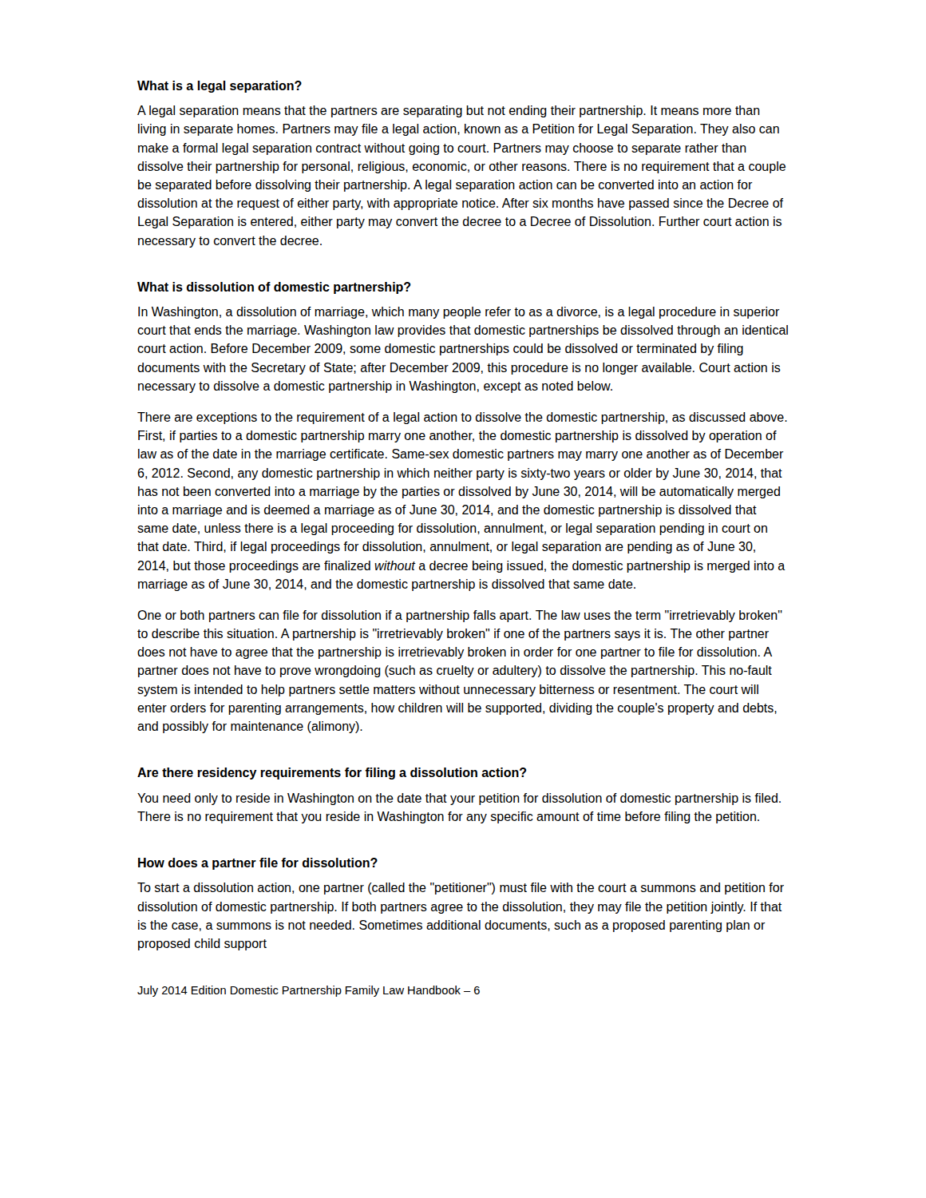What is a legal separation?
A legal separation means that the partners are separating but not ending their partnership. It means more than living in separate homes. Partners may file a legal action, known as a Petition for Legal Separation. They also can make a formal legal separation contract without going to court. Partners may choose to separate rather than dissolve their partnership for personal, religious, economic, or other reasons. There is no requirement that a couple be separated before dissolving their partnership. A legal separation action can be converted into an action for dissolution at the request of either party, with appropriate notice. After six months have passed since the Decree of Legal Separation is entered, either party may convert the decree to a Decree of Dissolution. Further court action is necessary to convert the decree.
What is dissolution of domestic partnership?
In Washington, a dissolution of marriage, which many people refer to as a divorce, is a legal procedure in superior court that ends the marriage. Washington law provides that domestic partnerships be dissolved through an identical court action. Before December 2009, some domestic partnerships could be dissolved or terminated by filing documents with the Secretary of State; after December 2009, this procedure is no longer available. Court action is necessary to dissolve a domestic partnership in Washington, except as noted below.
There are exceptions to the requirement of a legal action to dissolve the domestic partnership, as discussed above. First, if parties to a domestic partnership marry one another, the domestic partnership is dissolved by operation of law as of the date in the marriage certificate. Same-sex domestic partners may marry one another as of December 6, 2012. Second, any domestic partnership in which neither party is sixty-two years or older by June 30, 2014, that has not been converted into a marriage by the parties or dissolved by June 30, 2014, will be automatically merged into a marriage and is deemed a marriage as of June 30, 2014, and the domestic partnership is dissolved that same date, unless there is a legal proceeding for dissolution, annulment, or legal separation pending in court on that date. Third, if legal proceedings for dissolution, annulment, or legal separation are pending as of June 30, 2014, but those proceedings are finalized without a decree being issued, the domestic partnership is merged into a marriage as of June 30, 2014, and the domestic partnership is dissolved that same date.
One or both partners can file for dissolution if a partnership falls apart. The law uses the term "irretrievably broken" to describe this situation. A partnership is "irretrievably broken" if one of the partners says it is. The other partner does not have to agree that the partnership is irretrievably broken in order for one partner to file for dissolution. A partner does not have to prove wrongdoing (such as cruelty or adultery) to dissolve the partnership. This no-fault system is intended to help partners settle matters without unnecessary bitterness or resentment. The court will enter orders for parenting arrangements, how children will be supported, dividing the couple's property and debts, and possibly for maintenance (alimony).
Are there residency requirements for filing a dissolution action?
You need only to reside in Washington on the date that your petition for dissolution of domestic partnership is filed. There is no requirement that you reside in Washington for any specific amount of time before filing the petition.
How does a partner file for dissolution?
To start a dissolution action, one partner (called the "petitioner") must file with the court a summons and petition for dissolution of domestic partnership. If both partners agree to the dissolution, they may file the petition jointly. If that is the case, a summons is not needed. Sometimes additional documents, such as a proposed parenting plan or proposed child support
July 2014 Edition Domestic Partnership Family Law Handbook – 6